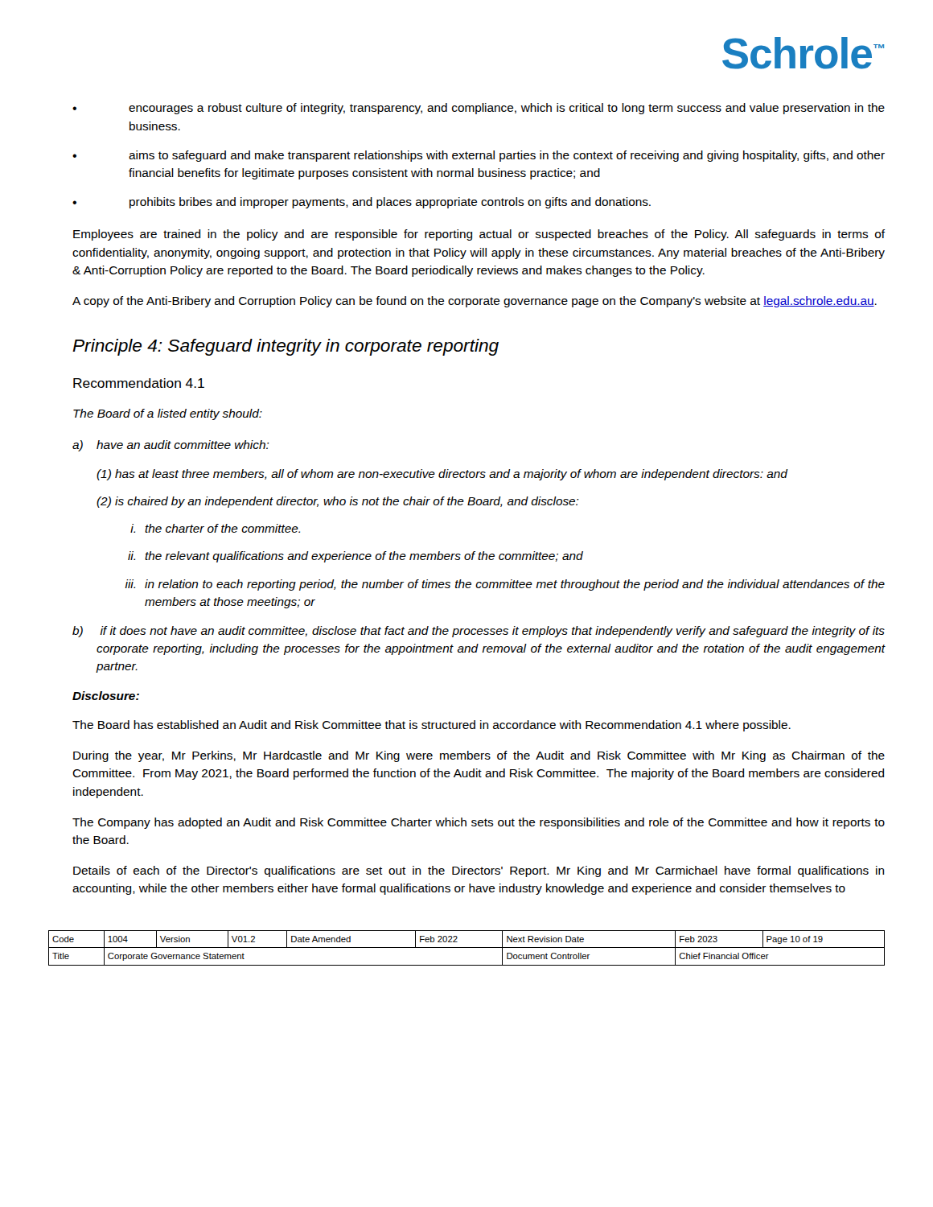Schrole™
encourages a robust culture of integrity, transparency, and compliance, which is critical to long term success and value preservation in the business.
aims to safeguard and make transparent relationships with external parties in the context of receiving and giving hospitality, gifts, and other financial benefits for legitimate purposes consistent with normal business practice; and
prohibits bribes and improper payments, and places appropriate controls on gifts and donations.
Employees are trained in the policy and are responsible for reporting actual or suspected breaches of the Policy. All safeguards in terms of confidentiality, anonymity, ongoing support, and protection in that Policy will apply in these circumstances. Any material breaches of the Anti-Bribery & Anti-Corruption Policy are reported to the Board. The Board periodically reviews and makes changes to the Policy.
A copy of the Anti-Bribery and Corruption Policy can be found on the corporate governance page on the Company's website at legal.schrole.edu.au.
Principle 4: Safeguard integrity in corporate reporting
Recommendation 4.1
The Board of a listed entity should:
a) have an audit committee which:
(1) has at least three members, all of whom are non-executive directors and a majority of whom are independent directors: and
(2) is chaired by an independent director, who is not the chair of the Board, and disclose:
i. the charter of the committee.
ii. the relevant qualifications and experience of the members of the committee; and
iii. in relation to each reporting period, the number of times the committee met throughout the period and the individual attendances of the members at those meetings; or
b) if it does not have an audit committee, disclose that fact and the processes it employs that independently verify and safeguard the integrity of its corporate reporting, including the processes for the appointment and removal of the external auditor and the rotation of the audit engagement partner.
Disclosure:
The Board has established an Audit and Risk Committee that is structured in accordance with Recommendation 4.1 where possible.
During the year, Mr Perkins, Mr Hardcastle and Mr King were members of the Audit and Risk Committee with Mr King as Chairman of the Committee. From May 2021, the Board performed the function of the Audit and Risk Committee. The majority of the Board members are considered independent.
The Company has adopted an Audit and Risk Committee Charter which sets out the responsibilities and role of the Committee and how it reports to the Board.
Details of each of the Director's qualifications are set out in the Directors' Report. Mr King and Mr Carmichael have formal qualifications in accounting, while the other members either have formal qualifications or have industry knowledge and experience and consider themselves to
| Code | 1004 | Version | V01.2 | Date Amended | Feb 2022 | Next Revision Date | Feb 2023 | Page 10 of 19 |
| Title | Corporate Governance Statement | Document Controller | Chief Financial Officer |